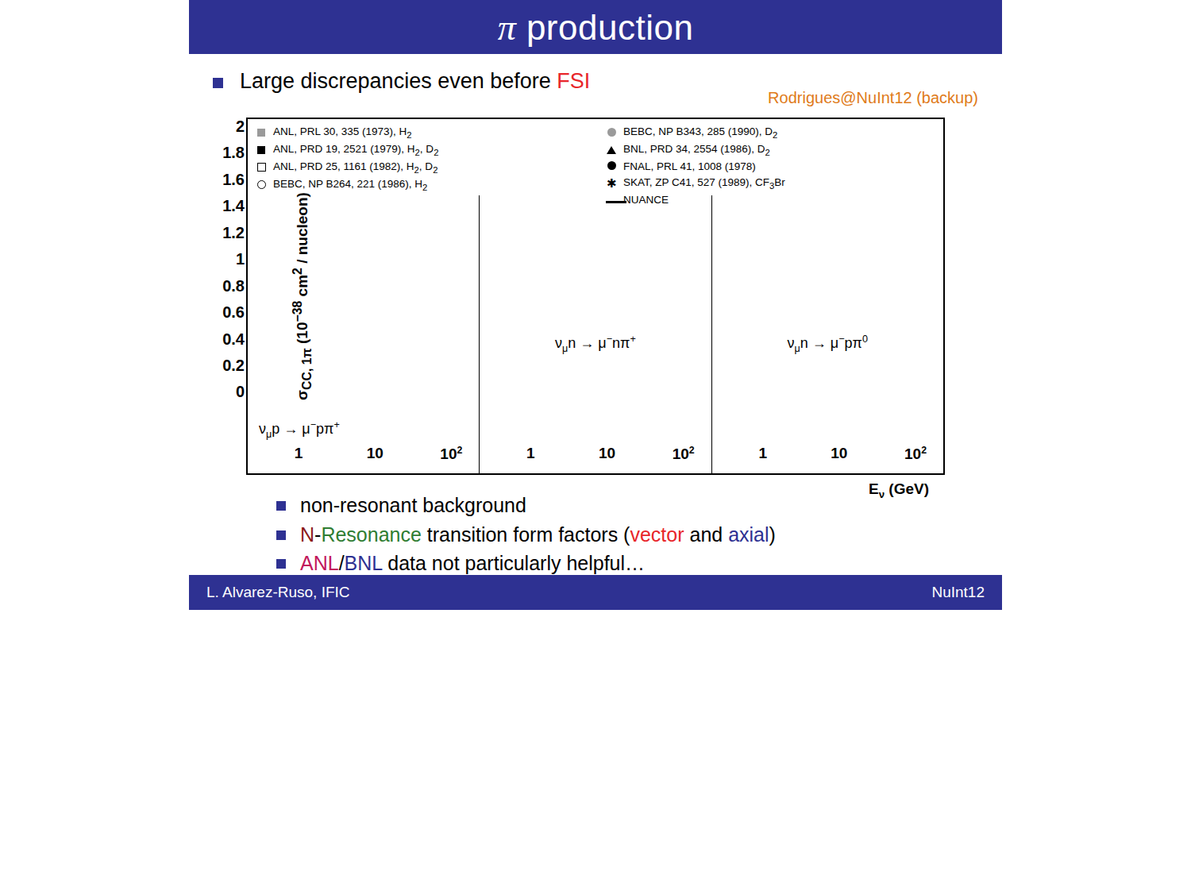π production
Large discrepancies even before FSI
Rodrigues@NuInt12 (backup)
σCC, 1π (10−38 cm2 / nucleon)
2 1.8 1.6 1.4 1.2 1 0.8 0.6 0.4 0.2 0
ANL, PRL 30, 335 (1973), H2
ANL, PRD 19, 2521 (1979), H2, D2
ANL, PRD 25, 1161 (1982), H2, D2
BEBC, NP B264, 221 (1986), H2
BEBC, NP B343, 285 (1990), D2
BNL, PRD 34, 2554 (1986), D2
FNAL, PRL 41, 1008 (1978)
✱SKAT, ZP C41, 527 (1989), CF3Br
NUANCE
νμp → μ−pπ+
1 10 102
νμn → μ−nπ+
1 10 102
νμn → μ−pπ0
1 10 102
Eν (GeV)
non-resonant background
N-Resonance transition form factors (vector and axial)
ANL/BNL data not particularly helpful…
L. Alvarez-Ruso, IFIC NuInt12